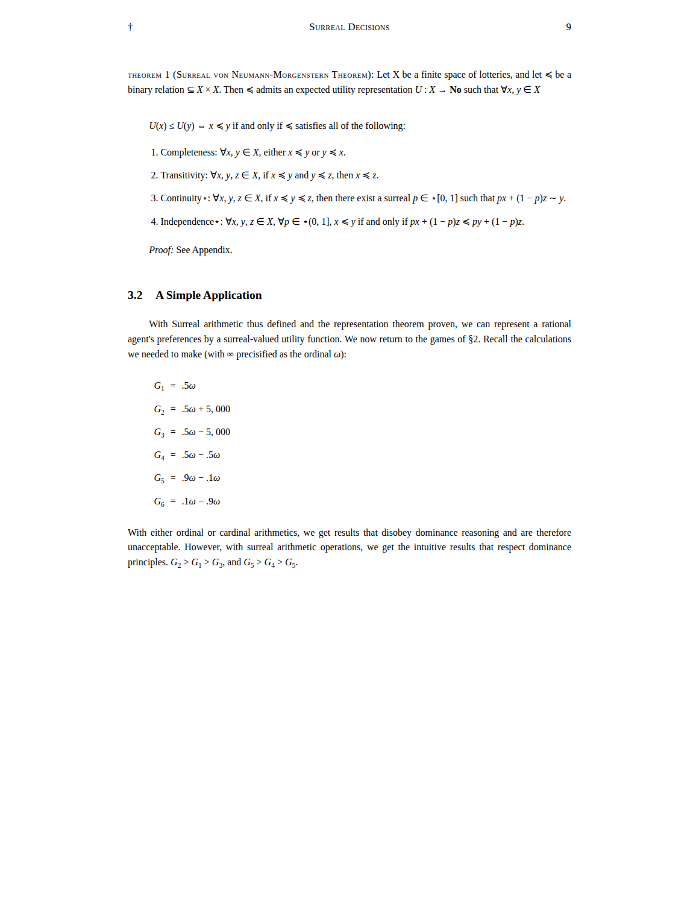† Surreal Decisions 9
theorem 1 (Surreal von Neumann-Morgenstern Theorem): Let X be a finite space of lotteries, and let ≼ be a binary relation ⊆ X × X. Then ≼ admits an expected utility representation U : X → No such that ∀x, y ∈ X
U(x) ≤ U(y) ⇔ x ≼ y if and only if ≼ satisfies all of the following:
Completeness: ∀x, y ∈ X, either x ≼ y or y ≼ x.
Transitivity: ∀x, y, z ∈ X, if x ≼ y and y ≼ z, then x ≼ z.
Continuity⋆: ∀x, y, z ∈ X, if x ≼ y ≼ z, then there exist a surreal p ∈ ⋆[0, 1] such that px + (1 − p)z ∼ y.
Independence⋆: ∀x, y, z ∈ X, ∀p ∈ ⋆(0, 1], x ≼ y if and only if px + (1 − p)z ≼ py + (1 − p)z.
Proof: See Appendix.
3.2 A Simple Application
With Surreal arithmetic thus defined and the representation theorem proven, we can represent a rational agent's preferences by a surreal-valued utility function. We now return to the games of §2. Recall the calculations we needed to make (with ∞ precisified as the ordinal ω):
G1=.5ω
G2=.5ω + 5, 000
G3=.5ω − 5, 000
G4=.5ω − .5ω
G5=.9ω − .1ω
G6=.1ω − .9ω
With either ordinal or cardinal arithmetics, we get results that disobey dominance reasoning and are therefore unacceptable. However, with surreal arithmetic operations, we get the intuitive results that respect dominance principles. G2 > G1 > G3, and G5 > G4 > G5.